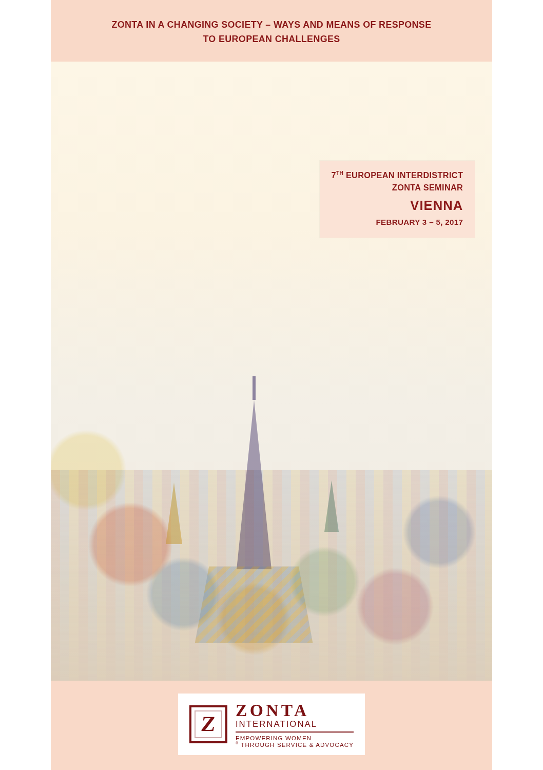Zonta in a Changing Society – Ways and Means of Response
to European Challenges
7th European Interdistrict
Zonta Seminar
Vienna
February 3 – 5, 2017
Z
ZONTA INTERNATIONAL
Empowering Women ® Through Service & Advocacy